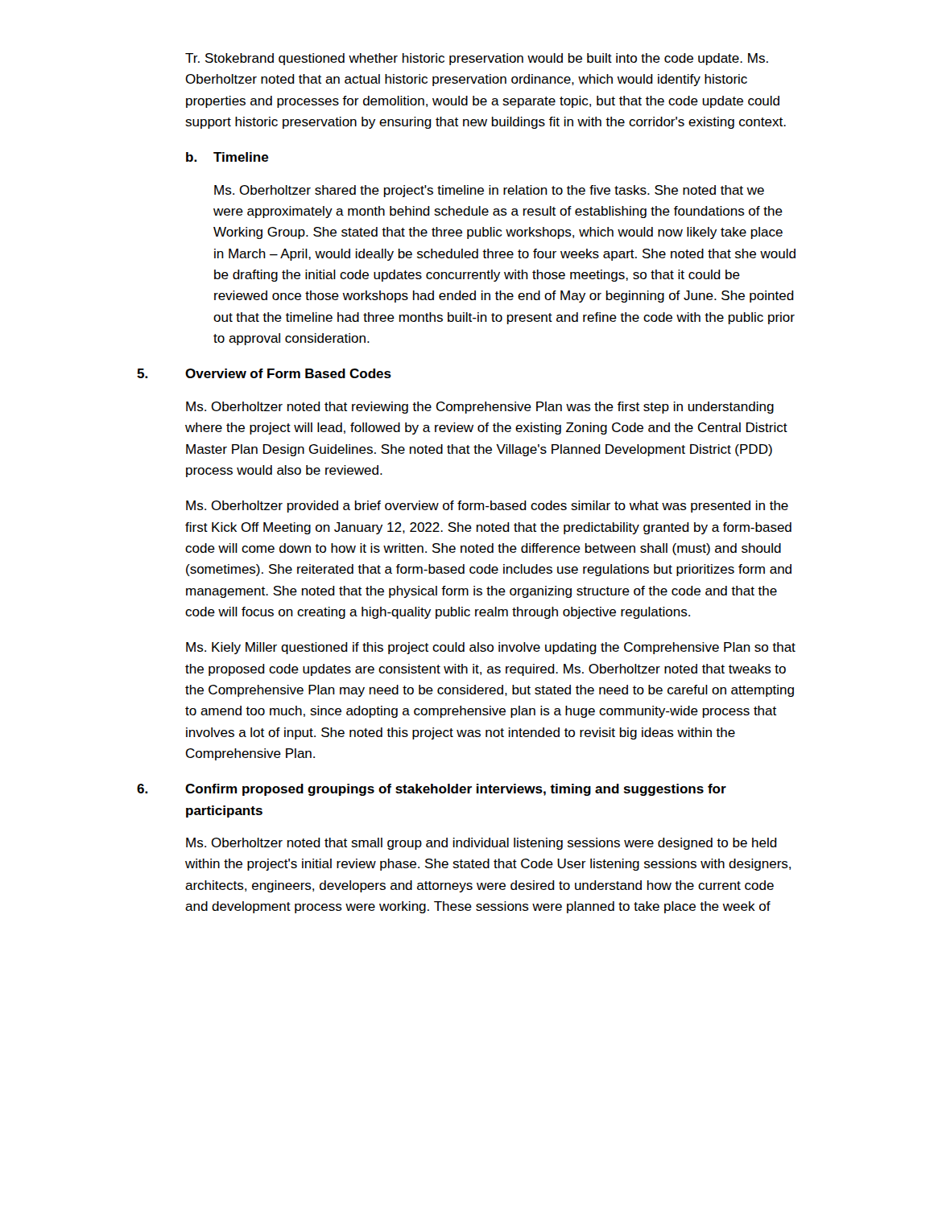Tr. Stokebrand questioned whether historic preservation would be built into the code update. Ms. Oberholtzer noted that an actual historic preservation ordinance, which would identify historic properties and processes for demolition, would be a separate topic, but that the code update could support historic preservation by ensuring that new buildings fit in with the corridor's existing context.
b. Timeline
Ms. Oberholtzer shared the project's timeline in relation to the five tasks. She noted that we were approximately a month behind schedule as a result of establishing the foundations of the Working Group. She stated that the three public workshops, which would now likely take place in March – April, would ideally be scheduled three to four weeks apart. She noted that she would be drafting the initial code updates concurrently with those meetings, so that it could be reviewed once those workshops had ended in the end of May or beginning of June. She pointed out that the timeline had three months built-in to present and refine the code with the public prior to approval consideration.
5. Overview of Form Based Codes
Ms. Oberholtzer noted that reviewing the Comprehensive Plan was the first step in understanding where the project will lead, followed by a review of the existing Zoning Code and the Central District Master Plan Design Guidelines. She noted that the Village's Planned Development District (PDD) process would also be reviewed.
Ms. Oberholtzer provided a brief overview of form-based codes similar to what was presented in the first Kick Off Meeting on January 12, 2022. She noted that the predictability granted by a form-based code will come down to how it is written. She noted the difference between shall (must) and should (sometimes). She reiterated that a form-based code includes use regulations but prioritizes form and management. She noted that the physical form is the organizing structure of the code and that the code will focus on creating a high-quality public realm through objective regulations.
Ms. Kiely Miller questioned if this project could also involve updating the Comprehensive Plan so that the proposed code updates are consistent with it, as required. Ms. Oberholtzer noted that tweaks to the Comprehensive Plan may need to be considered, but stated the need to be careful on attempting to amend too much, since adopting a comprehensive plan is a huge community-wide process that involves a lot of input. She noted this project was not intended to revisit big ideas within the Comprehensive Plan.
6. Confirm proposed groupings of stakeholder interviews, timing and suggestions for participants
Ms. Oberholtzer noted that small group and individual listening sessions were designed to be held within the project's initial review phase. She stated that Code User listening sessions with designers, architects, engineers, developers and attorneys were desired to understand how the current code and development process were working. These sessions were planned to take place the week of